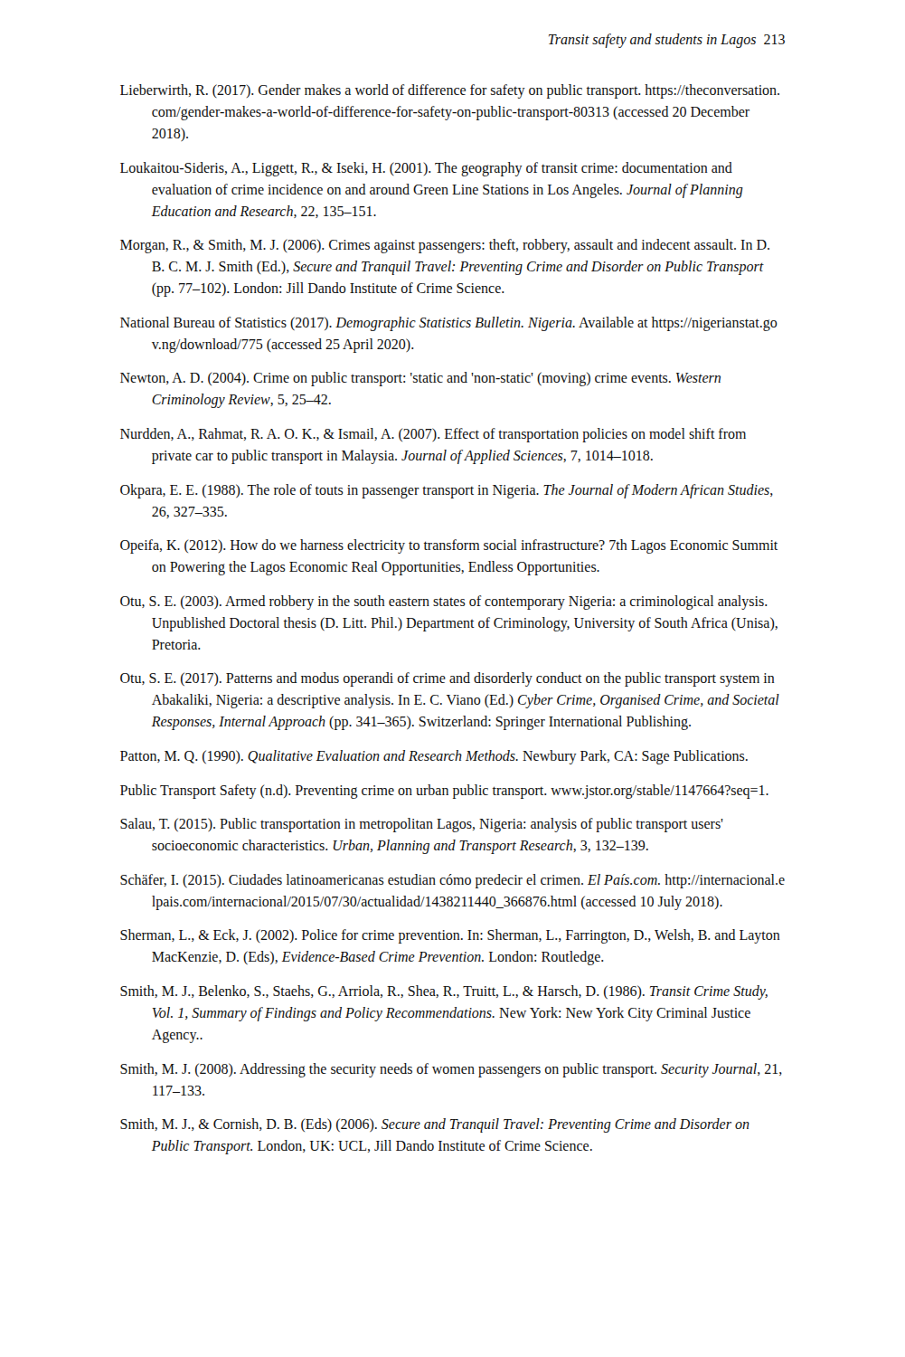Transit safety and students in Lagos 213
References
Lieberwirth, R. (2017). Gender makes a world of difference for safety on public transport. https://theconversation.com/gender-makes-a-world-of-difference-for-safety-on-public-transport-80313 (accessed 20 December 2018).
Loukaitou-Sideris, A., Liggett, R., & Iseki, H. (2001). The geography of transit crime: documentation and evaluation of crime incidence on and around Green Line Stations in Los Angeles. Journal of Planning Education and Research, 22, 135–151.
Morgan, R., & Smith, M. J. (2006). Crimes against passengers: theft, robbery, assault and indecent assault. In D. B. C. M. J. Smith (Ed.), Secure and Tranquil Travel: Preventing Crime and Disorder on Public Transport (pp. 77–102). London: Jill Dando Institute of Crime Science.
National Bureau of Statistics (2017). Demographic Statistics Bulletin. Nigeria. Available at https://nigerianstat.gov.ng/download/775 (accessed 25 April 2020).
Newton, A. D. (2004). Crime on public transport: 'static and 'non-static' (moving) crime events. Western Criminology Review, 5, 25–42.
Nurdden, A., Rahmat, R. A. O. K., & Ismail, A. (2007). Effect of transportation policies on model shift from private car to public transport in Malaysia. Journal of Applied Sciences, 7, 1014–1018.
Okpara, E. E. (1988). The role of touts in passenger transport in Nigeria. The Journal of Modern African Studies, 26, 327–335.
Opeifa, K. (2012). How do we harness electricity to transform social infrastructure? 7th Lagos Economic Summit on Powering the Lagos Economic Real Opportunities, Endless Opportunities.
Otu, S. E. (2003). Armed robbery in the south eastern states of contemporary Nigeria: a criminological analysis. Unpublished Doctoral thesis (D. Litt. Phil.) Department of Criminology, University of South Africa (Unisa), Pretoria.
Otu, S. E. (2017). Patterns and modus operandi of crime and disorderly conduct on the public transport system in Abakaliki, Nigeria: a descriptive analysis. In E. C. Viano (Ed.) Cyber Crime, Organised Crime, and Societal Responses, Internal Approach (pp. 341–365). Switzerland: Springer International Publishing.
Patton, M. Q. (1990). Qualitative Evaluation and Research Methods. Newbury Park, CA: Sage Publications.
Public Transport Safety (n.d). Preventing crime on urban public transport. www.jstor.org/stable/1147664?seq=1.
Salau, T. (2015). Public transportation in metropolitan Lagos, Nigeria: analysis of public transport users' socioeconomic characteristics. Urban, Planning and Transport Research, 3, 132–139.
Schäfer, I. (2015). Ciudades latinoamericanas estudian cómo predecir el crimen. El País.com. http://internacional.elpais.com/internacional/2015/07/30/actualidad/1438211440_366876.html (accessed 10 July 2018).
Sherman, L., & Eck, J. (2002). Police for crime prevention. In: Sherman, L., Farrington, D., Welsh, B. and Layton MacKenzie, D. (Eds), Evidence-Based Crime Prevention. London: Routledge.
Smith, M. J., Belenko, S., Staehs, G., Arriola, R., Shea, R., Truitt, L., & Harsch, D. (1986). Transit Crime Study, Vol. 1, Summary of Findings and Policy Recommendations. New York: New York City Criminal Justice Agency..
Smith, M. J. (2008). Addressing the security needs of women passengers on public transport. Security Journal, 21, 117–133.
Smith, M. J., & Cornish, D. B. (Eds) (2006). Secure and Tranquil Travel: Preventing Crime and Disorder on Public Transport. London, UK: UCL, Jill Dando Institute of Crime Science.